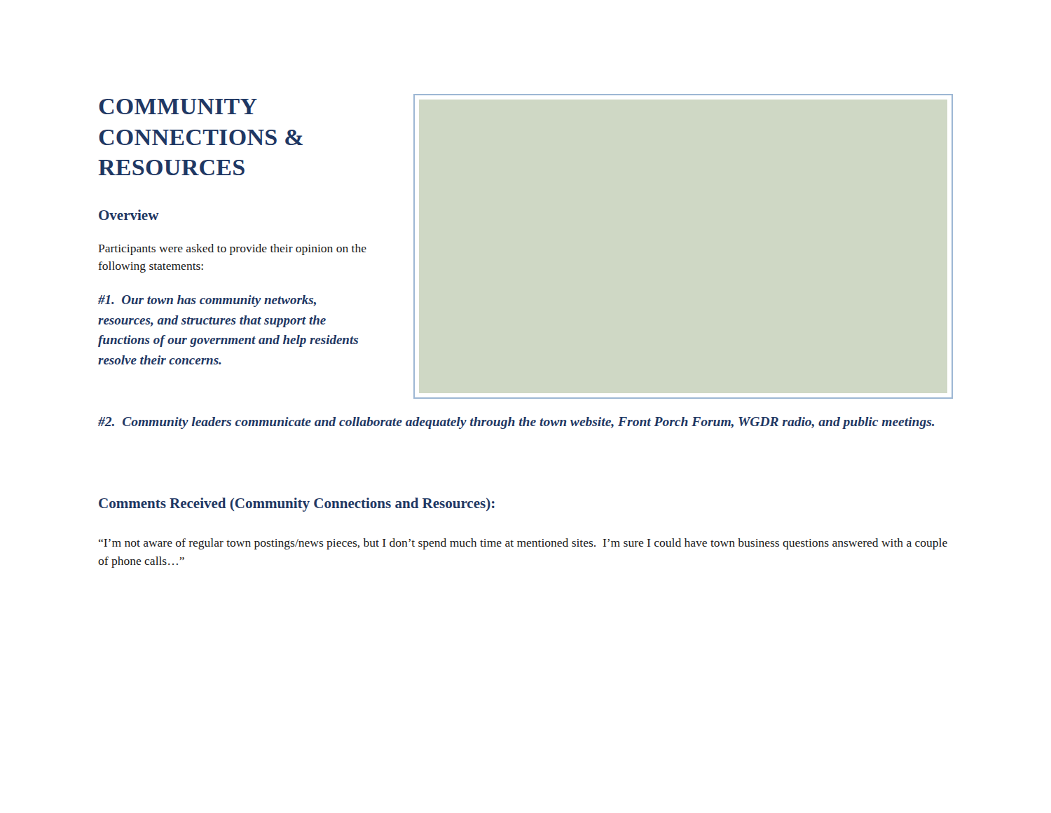COMMUNITY
CONNECTIONS &
RESOURCES
Overview
Participants were asked to provide their opinion on the following statements:
#1. Our town has community networks, resources, and structures that support the functions of our government and help residents resolve their concerns.
#2. Community leaders communicate and collaborate adequately through the town website, Front Porch Forum, WGDR radio, and public meetings.
Comments Received (Community Connections and Resources):
“I’m not aware of regular town postings/news pieces, but I don’t spend much time at mentioned sites. I’m sure I could have town business questions answered with a couple of phone calls…”